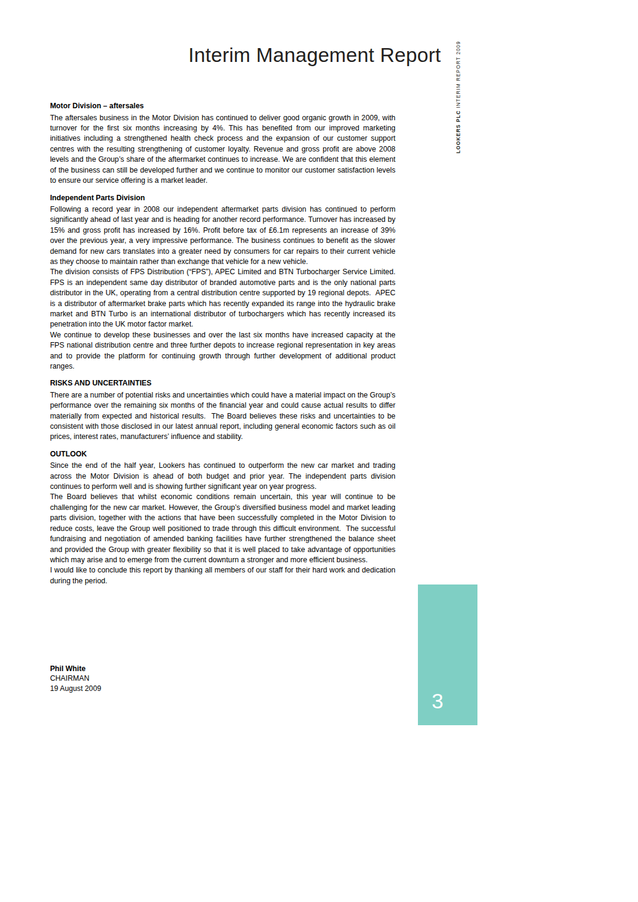LOOKERS PLC INTERIM REPORT 2009
Interim Management Report
Motor Division – aftersales
The aftersales business in the Motor Division has continued to deliver good organic growth in 2009, with turnover for the first six months increasing by 4%. This has benefited from our improved marketing initiatives including a strengthened health check process and the expansion of our customer support centres with the resulting strengthening of customer loyalty. Revenue and gross profit are above 2008 levels and the Group’s share of the aftermarket continues to increase. We are confident that this element of the business can still be developed further and we continue to monitor our customer satisfaction levels to ensure our service offering is a market leader.
Independent Parts Division
Following a record year in 2008 our independent aftermarket parts division has continued to perform significantly ahead of last year and is heading for another record performance. Turnover has increased by 15% and gross profit has increased by 16%. Profit before tax of £6.1m represents an increase of 39% over the previous year, a very impressive performance. The business continues to benefit as the slower demand for new cars translates into a greater need by consumers for car repairs to their current vehicle as they choose to maintain rather than exchange that vehicle for a new vehicle.
The division consists of FPS Distribution (“FPS”), APEC Limited and BTN Turbocharger Service Limited. FPS is an independent same day distributor of branded automotive parts and is the only national parts distributor in the UK, operating from a central distribution centre supported by 19 regional depots. APEC is a distributor of aftermarket brake parts which has recently expanded its range into the hydraulic brake market and BTN Turbo is an international distributor of turbochargers which has recently increased its penetration into the UK motor factor market.
We continue to develop these businesses and over the last six months have increased capacity at the FPS national distribution centre and three further depots to increase regional representation in key areas and to provide the platform for continuing growth through further development of additional product ranges.
Risks and uncertainties
There are a number of potential risks and uncertainties which could have a material impact on the Group’s performance over the remaining six months of the financial year and could cause actual results to differ materially from expected and historical results. The Board believes these risks and uncertainties to be consistent with those disclosed in our latest annual report, including general economic factors such as oil prices, interest rates, manufacturers’ influence and stability.
Outlook
Since the end of the half year, Lookers has continued to outperform the new car market and trading across the Motor Division is ahead of both budget and prior year. The independent parts division continues to perform well and is showing further significant year on year progress.
The Board believes that whilst economic conditions remain uncertain, this year will continue to be challenging for the new car market. However, the Group’s diversified business model and market leading parts division, together with the actions that have been successfully completed in the Motor Division to reduce costs, leave the Group well positioned to trade through this difficult environment. The successful fundraising and negotiation of amended banking facilities have further strengthened the balance sheet and provided the Group with greater flexibility so that it is well placed to take advantage of opportunities which may arise and to emerge from the current downturn a stronger and more efficient business.
I would like to conclude this report by thanking all members of our staff for their hard work and dedication during the period.
Phil White
CHAIRMAN
19 August 2009
3